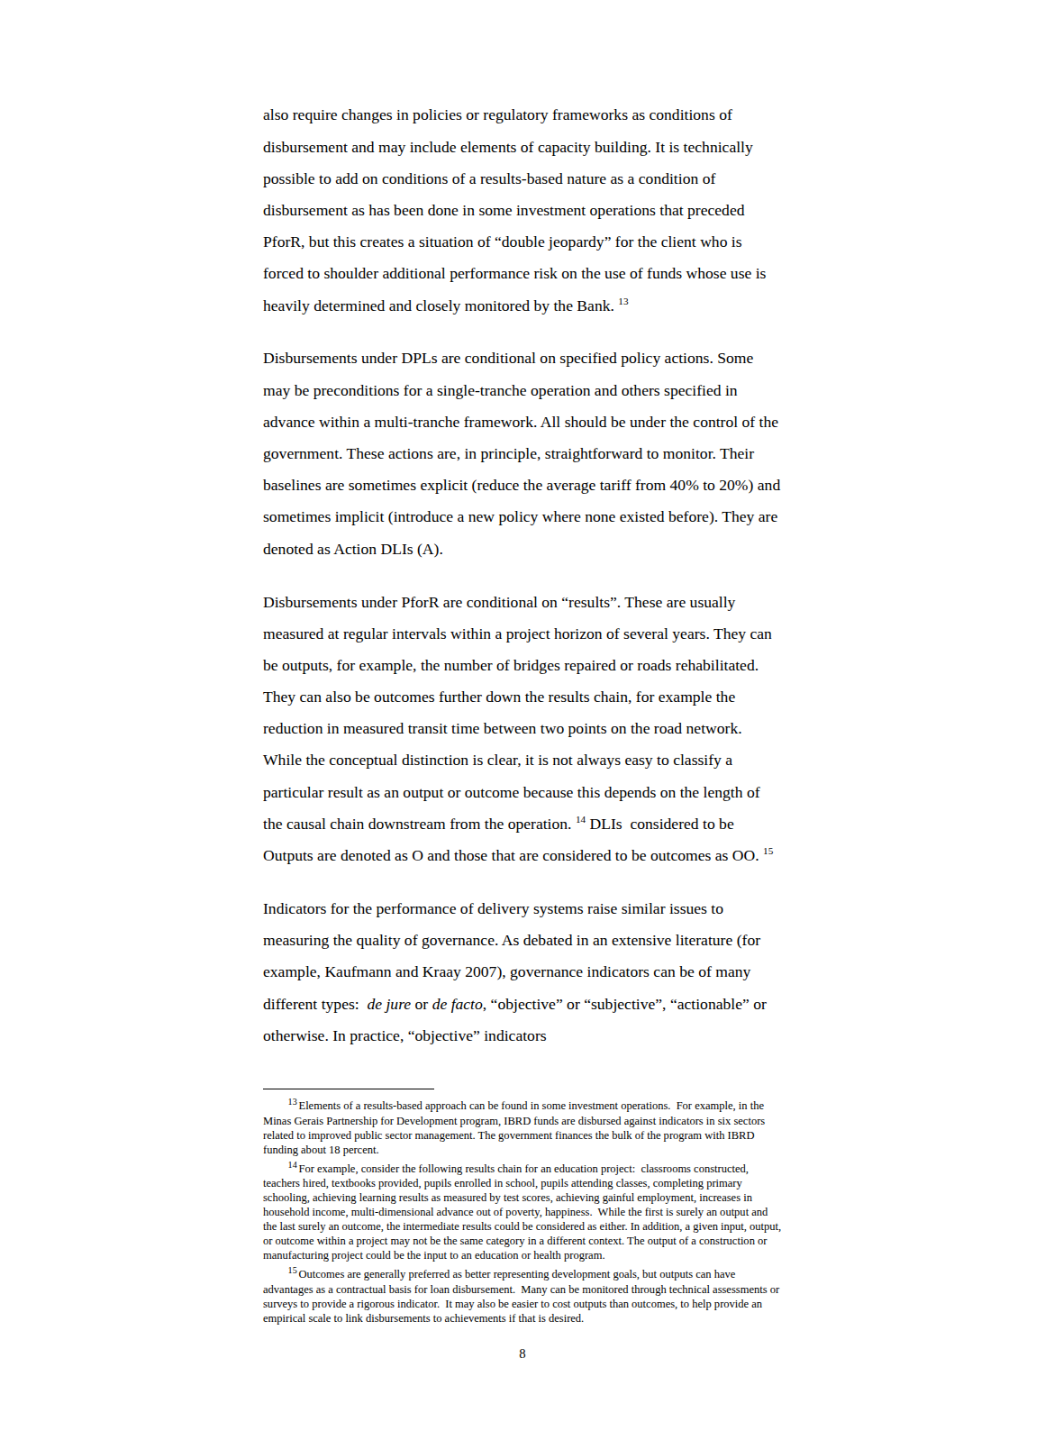also require changes in policies or regulatory frameworks as conditions of disbursement and may include elements of capacity building. It is technically possible to add on conditions of a results-based nature as a condition of disbursement as has been done in some investment operations that preceded PforR, but this creates a situation of “double jeopardy” for the client who is forced to shoulder additional performance risk on the use of funds whose use is heavily determined and closely monitored by the Bank. 13
Disbursements under DPLs are conditional on specified policy actions. Some may be preconditions for a single-tranche operation and others specified in advance within a multi-tranche framework. All should be under the control of the government. These actions are, in principle, straightforward to monitor. Their baselines are sometimes explicit (reduce the average tariff from 40% to 20%) and sometimes implicit (introduce a new policy where none existed before). They are denoted as Action DLIs (A).
Disbursements under PforR are conditional on “results”. These are usually measured at regular intervals within a project horizon of several years. They can be outputs, for example, the number of bridges repaired or roads rehabilitated. They can also be outcomes further down the results chain, for example the reduction in measured transit time between two points on the road network. While the conceptual distinction is clear, it is not always easy to classify a particular result as an output or outcome because this depends on the length of the causal chain downstream from the operation. 14 DLIs considered to be Outputs are denoted as O and those that are considered to be outcomes as OO. 15
Indicators for the performance of delivery systems raise similar issues to measuring the quality of governance. As debated in an extensive literature (for example, Kaufmann and Kraay 2007), governance indicators can be of many different types: de jure or de facto, “objective” or “subjective”, “actionable” or otherwise. In practice, “objective” indicators
13 Elements of a results-based approach can be found in some investment operations. For example, in the Minas Gerais Partnership for Development program, IBRD funds are disbursed against indicators in six sectors related to improved public sector management. The government finances the bulk of the program with IBRD funding about 18 percent.
14 For example, consider the following results chain for an education project: classrooms constructed, teachers hired, textbooks provided, pupils enrolled in school, pupils attending classes, completing primary schooling, achieving learning results as measured by test scores, achieving gainful employment, increases in household income, multi-dimensional advance out of poverty, happiness. While the first is surely an output and the last surely an outcome, the intermediate results could be considered as either. In addition, a given input, output, or outcome within a project may not be the same category in a different context. The output of a construction or manufacturing project could be the input to an education or health program.
15 Outcomes are generally preferred as better representing development goals, but outputs can have advantages as a contractual basis for loan disbursement. Many can be monitored through technical assessments or surveys to provide a rigorous indicator. It may also be easier to cost outputs than outcomes, to help provide an empirical scale to link disbursements to achievements if that is desired.
8